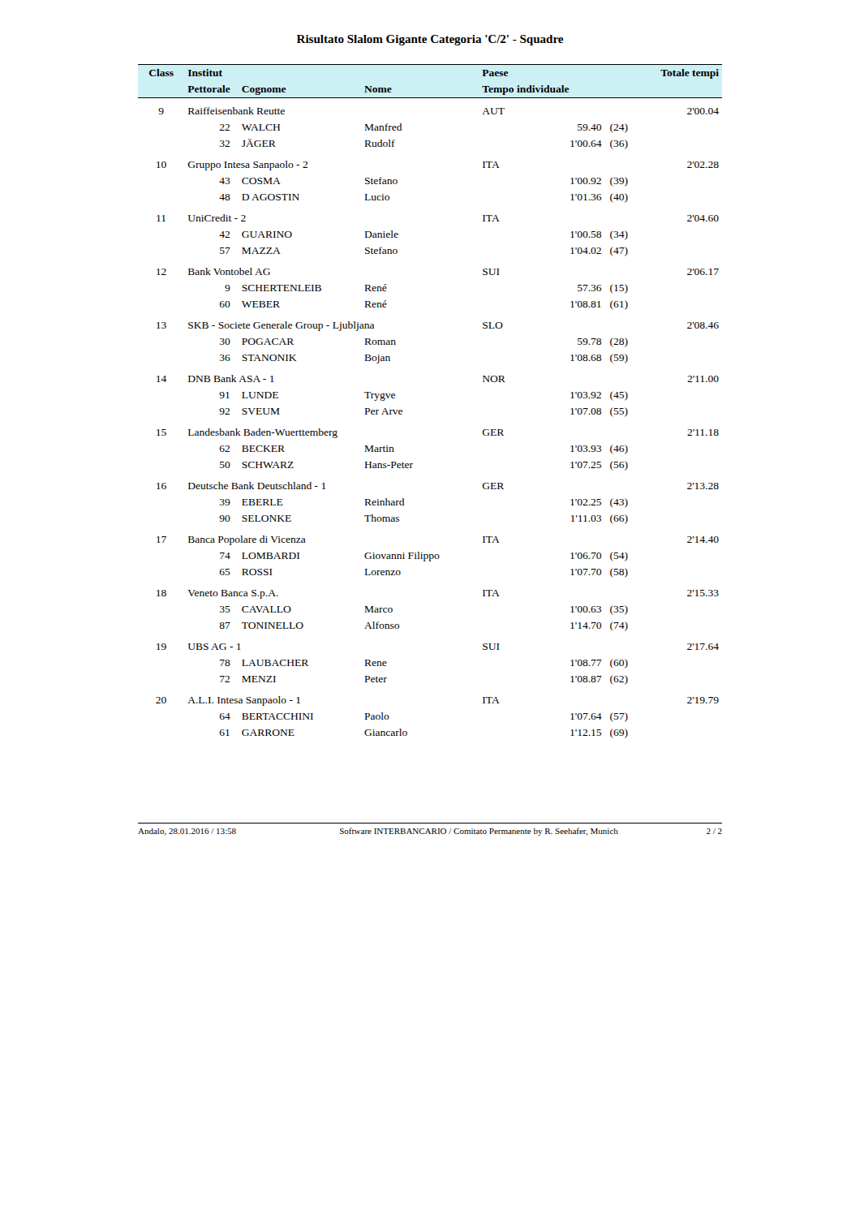Risultato Slalom Gigante Categoria 'C/2' - Squadre
| Class | Institut | Paese | Totale tempi |
| --- | --- | --- | --- |
| | Pettorale | Cognome | Nome | Tempo individuale | |
| 9 | Raiffeisenbank Reutte | AUT | | | 2'00.04 |
| | 22 | WALCH | Manfred | | 59.40 | (24) | |
| | 32 | JÄGER | Rudolf | | 1'00.64 | (36) | |
| 10 | Gruppo Intesa Sanpaolo - 2 | ITA | | | 2'02.28 |
| | 43 | COSMA | Stefano | | 1'00.92 | (39) | |
| | 48 | D AGOSTIN | Lucio | | 1'01.36 | (40) | |
| 11 | UniCredit - 2 | ITA | | | 2'04.60 |
| | 42 | GUARINO | Daniele | | 1'00.58 | (34) | |
| | 57 | MAZZA | Stefano | | 1'04.02 | (47) | |
| 12 | Bank Vontobel AG | SUI | | | 2'06.17 |
| | 9 | SCHERTENLEIB | René | | 57.36 | (15) | |
| | 60 | WEBER | René | | 1'08.81 | (61) | |
| 13 | SKB - Societe Generale Group - Ljubljana | SLO | | | 2'08.46 |
| | 30 | POGACAR | Roman | | 59.78 | (28) | |
| | 36 | STANONIK | Bojan | | 1'08.68 | (59) | |
| 14 | DNB Bank ASA - 1 | NOR | | | 2'11.00 |
| | 91 | LUNDE | Trygve | | 1'03.92 | (45) | |
| | 92 | SVEUM | Per Arve | | 1'07.08 | (55) | |
| 15 | Landesbank Baden-Wuerttemberg | GER | | | 2'11.18 |
| | 62 | BECKER | Martin | | 1'03.93 | (46) | |
| | 50 | SCHWARZ | Hans-Peter | | 1'07.25 | (56) | |
| 16 | Deutsche Bank Deutschland - 1 | GER | | | 2'13.28 |
| | 39 | EBERLE | Reinhard | | 1'02.25 | (43) | |
| | 90 | SELONKE | Thomas | | 1'11.03 | (66) | |
| 17 | Banca Popolare di Vicenza | ITA | | | 2'14.40 |
| | 74 | LOMBARDI | Giovanni Filippo | | 1'06.70 | (54) | |
| | 65 | ROSSI | Lorenzo | | 1'07.70 | (58) | |
| 18 | Veneto Banca S.p.A. | ITA | | | 2'15.33 |
| | 35 | CAVALLO | Marco | | 1'00.63 | (35) | |
| | 87 | TONINELLO | Alfonso | | 1'14.70 | (74) | |
| 19 | UBS AG - 1 | SUI | | | 2'17.64 |
| | 78 | LAUBACHER | Rene | | 1'08.77 | (60) | |
| | 72 | MENZI | Peter | | 1'08.87 | (62) | |
| 20 | A.L.I. Intesa Sanpaolo - 1 | ITA | | | 2'19.79 |
| | 64 | BERTACCHINI | Paolo | | 1'07.64 | (57) | |
| | 61 | GARRONE | Giancarlo | | 1'12.15 | (69) | |
Andalo, 28.01.2016 / 13:58
Software INTERBANCARIO / Comitato Permanente by R. Seehafer, Munich
2 / 2